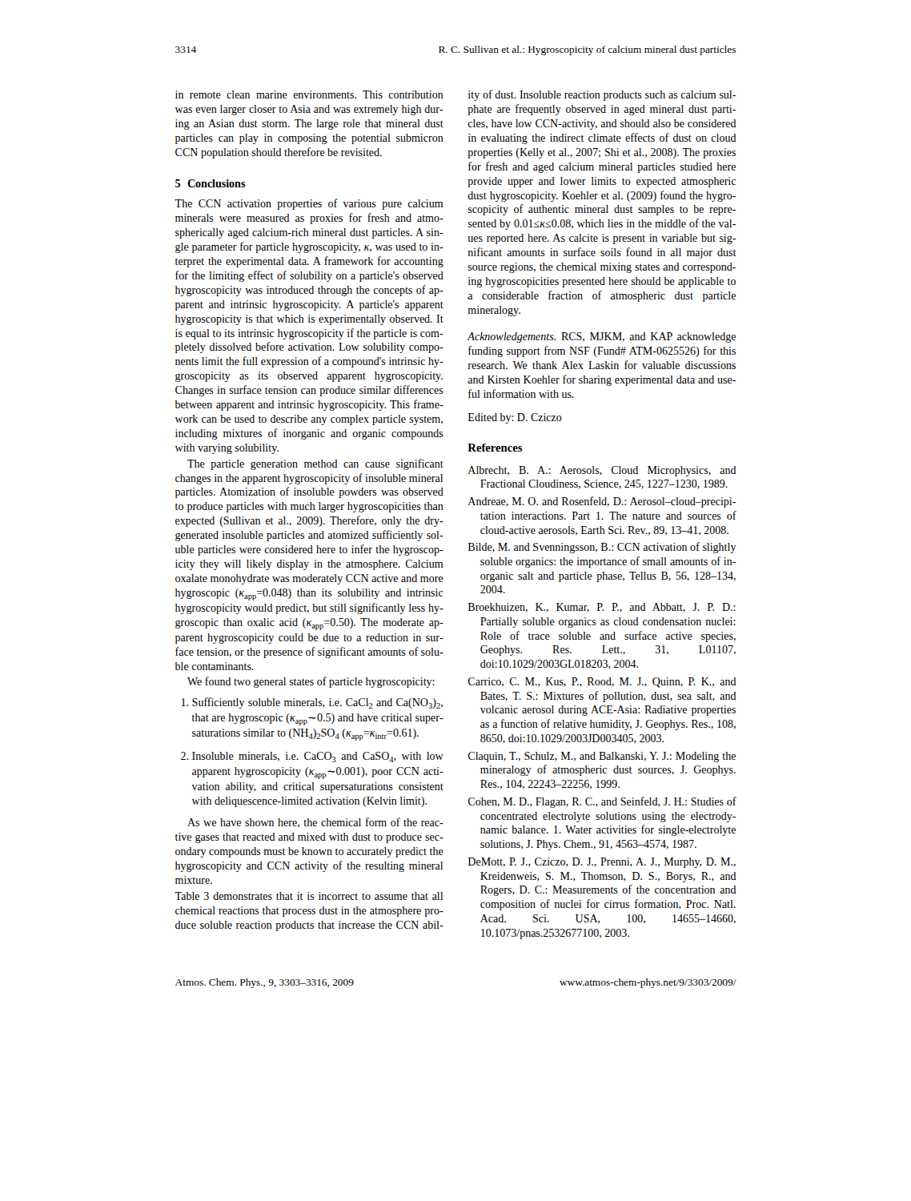3314 R. C. Sullivan et al.: Hygroscopicity of calcium mineral dust particles
in remote clean marine environments. This contribution was even larger closer to Asia and was extremely high during an Asian dust storm. The large role that mineral dust particles can play in composing the potential submicron CCN population should therefore be revisited.
5 Conclusions
The CCN activation properties of various pure calcium minerals were measured as proxies for fresh and atmospherically aged calcium-rich mineral dust particles. A single parameter for particle hygroscopicity, κ, was used to interpret the experimental data. A framework for accounting for the limiting effect of solubility on a particle's observed hygroscopicity was introduced through the concepts of apparent and intrinsic hygroscopicity. A particle's apparent hygroscopicity is that which is experimentally observed. It is equal to its intrinsic hygroscopicity if the particle is completely dissolved before activation. Low solubility components limit the full expression of a compound's intrinsic hygroscopicity as its observed apparent hygroscopicity. Changes in surface tension can produce similar differences between apparent and intrinsic hygroscopicity. This framework can be used to describe any complex particle system, including mixtures of inorganic and organic compounds with varying solubility.
The particle generation method can cause significant changes in the apparent hygroscopicity of insoluble mineral particles. Atomization of insoluble powders was observed to produce particles with much larger hygroscopicities than expected (Sullivan et al., 2009). Therefore, only the dry-generated insoluble particles and atomized sufficiently soluble particles were considered here to infer the hygroscopicity they will likely display in the atmosphere. Calcium oxalate monohydrate was moderately CCN active and more hygroscopic (κapp=0.048) than its solubility and intrinsic hygroscopicity would predict, but still significantly less hygroscopic than oxalic acid (κapp=0.50). The moderate apparent hygroscopicity could be due to a reduction in surface tension, or the presence of significant amounts of soluble contaminants.
We found two general states of particle hygroscopicity:
Sufficiently soluble minerals, i.e. CaCl2 and Ca(NO3)2, that are hygroscopic (κapp∼0.5) and have critical supersaturations similar to (NH4)2SO4 (κapp=κintr=0.61).
Insoluble minerals, i.e. CaCO3 and CaSO4, with low apparent hygroscopicity (κapp∼0.001), poor CCN activation ability, and critical supersaturations consistent with deliquescence-limited activation (Kelvin limit).
As we have shown here, the chemical form of the reactive gases that reacted and mixed with dust to produce secondary compounds must be known to accurately predict the hygroscopicity and CCN activity of the resulting mineral mixture.
Table 3 demonstrates that it is incorrect to assume that all chemical reactions that process dust in the atmosphere produce soluble reaction products that increase the CCN ability of dust. Insoluble reaction products such as calcium sulphate are frequently observed in aged mineral dust particles, have low CCN-activity, and should also be considered in evaluating the indirect climate effects of dust on cloud properties (Kelly et al., 2007; Shi et al., 2008). The proxies for fresh and aged calcium mineral particles studied here provide upper and lower limits to expected atmospheric dust hygroscopicity. Koehler et al. (2009) found the hygroscopicity of authentic mineral dust samples to be represented by 0.01≤κ≤0.08, which lies in the middle of the values reported here. As calcite is present in variable but significant amounts in surface soils found in all major dust source regions, the chemical mixing states and corresponding hygroscopicities presented here should be applicable to a considerable fraction of atmospheric dust particle mineralogy.
Acknowledgements. RCS, MJKM, and KAP acknowledge funding support from NSF (Fund# ATM-0625526) for this research. We thank Alex Laskin for valuable discussions and Kirsten Koehler for sharing experimental data and useful information with us.
Edited by: D. Cziczo
References
Albrecht, B. A.: Aerosols, Cloud Microphysics, and Fractional Cloudiness, Science, 245, 1227–1230, 1989.
Andreae, M. O. and Rosenfeld, D.: Aerosol–cloud–precipitation interactions. Part 1. The nature and sources of cloud-active aerosols, Earth Sci. Rev., 89, 13–41, 2008.
Bilde, M. and Svenningsson, B.: CCN activation of slightly soluble organics: the importance of small amounts of inorganic salt and particle phase, Tellus B, 56, 128–134, 2004.
Broekhuizen, K., Kumar, P. P., and Abbatt, J. P. D.: Partially soluble organics as cloud condensation nuclei: Role of trace soluble and surface active species, Geophys. Res. Lett., 31, L01107, doi:10.1029/2003GL018203, 2004.
Carrico, C. M., Kus, P., Rood, M. J., Quinn, P. K., and Bates, T. S.: Mixtures of pollution, dust, sea salt, and volcanic aerosol during ACE-Asia: Radiative properties as a function of relative humidity, J. Geophys. Res., 108, 8650, doi:10.1029/2003JD003405, 2003.
Claquin, T., Schulz, M., and Balkanski, Y. J.: Modeling the mineralogy of atmospheric dust sources, J. Geophys. Res., 104, 22243–22256, 1999.
Cohen, M. D., Flagan, R. C., and Seinfeld, J. H.: Studies of concentrated electrolyte solutions using the electrodynamic balance. 1. Water activities for single-electrolyte solutions, J. Phys. Chem., 91, 4563–4574, 1987.
DeMott, P. J., Cziczo, D. J., Prenni, A. J., Murphy, D. M., Kreidenweis, S. M., Thomson, D. S., Borys, R., and Rogers, D. C.: Measurements of the concentration and composition of nuclei for cirrus formation, Proc. Natl. Acad. Sci. USA, 100, 14655–14660, 10.1073/pnas.2532677100, 2003.
Atmos. Chem. Phys., 9, 3303–3316, 2009 www.atmos-chem-phys.net/9/3303/2009/